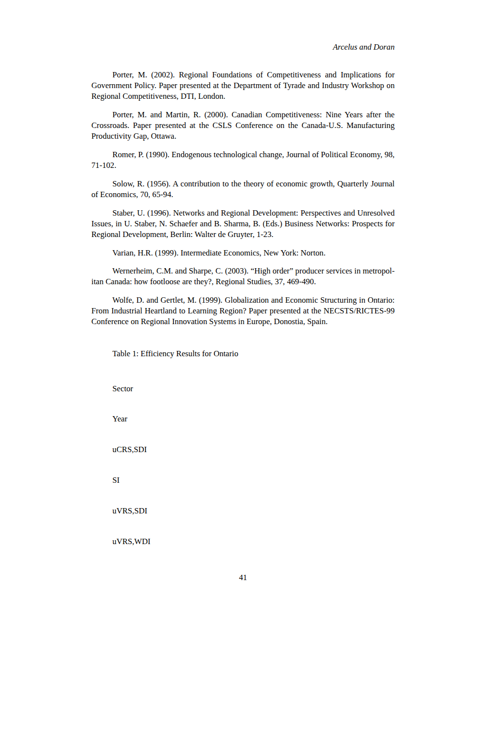Arcelus and Doran
Porter, M. (2002). Regional Foundations of Competitiveness and Implications for Government Policy. Paper presented at the Department of Tyrade and Industry Workshop on Regional Competitiveness, DTI, London.
Porter, M. and Martin, R. (2000). Canadian Competitiveness: Nine Years after the Crossroads. Paper presented at the CSLS Conference on the Canada-U.S. Manufacturing Productivity Gap, Ottawa.
Romer, P. (1990). Endogenous technological change, Journal of Political Economy, 98, 71-102.
Solow, R. (1956). A contribution to the theory of economic growth, Quarterly Journal of Economics, 70, 65-94.
Staber, U. (1996). Networks and Regional Development: Perspectives and Unresolved Issues, in U. Staber, N. Schaefer and B. Sharma, B. (Eds.) Business Networks: Prospects for Regional Development, Berlin: Walter de Gruyter, 1-23.
Varian, H.R. (1999). Intermediate Economics, New York: Norton.
Wernerheim, C.M. and Sharpe, C. (2003). “High order” producer services in metropolitan Canada: how footloose are they?, Regional Studies, 37, 469-490.
Wolfe, D. and Gertlet, M. (1999). Globalization and Economic Structuring in Ontario: From Industrial Heartland to Learning Region? Paper presented at the NECSTS/RICTES-99 Conference on Regional Innovation Systems in Europe, Donostia, Spain.
Table 1: Efficiency Results for Ontario
Sector
Year
uCRS,SDI
SI
uVRS,SDI
uVRS,WDI
41